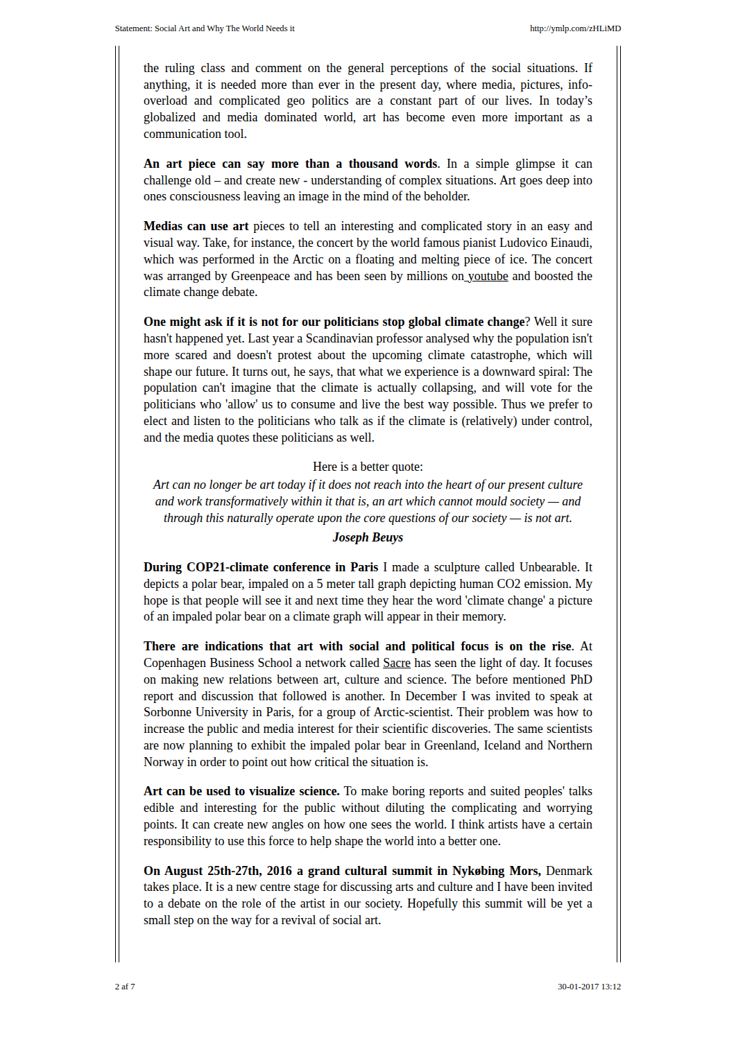Statement: Social Art and Why The World Needs it http://ymlp.com/zHLiMD
the ruling class and comment on the general perceptions of the social situations. If anything, it is needed more than ever in the present day, where media, pictures, info-overload and complicated geo politics are a constant part of our lives. In today’s globalized and media dominated world, art has become even more important as a communication tool.
An art piece can say more than a thousand words. In a simple glimpse it can challenge old – and create new - understanding of complex situations. Art goes deep into ones consciousness leaving an image in the mind of the beholder.
Medias can use art pieces to tell an interesting and complicated story in an easy and visual way. Take, for instance, the concert by the world famous pianist Ludovico Einaudi, which was performed in the Arctic on a floating and melting piece of ice. The concert was arranged by Greenpeace and has been seen by millions on youtube and boosted the climate change debate.
One might ask if it is not for our politicians stop global climate change? Well it sure hasn't happened yet. Last year a Scandinavian professor analysed why the population isn't more scared and doesn't protest about the upcoming climate catastrophe, which will shape our future. It turns out, he says, that what we experience is a downward spiral: The population can't imagine that the climate is actually collapsing, and will vote for the politicians who 'allow' us to consume and live the best way possible. Thus we prefer to elect and listen to the politicians who talk as if the climate is (relatively) under control, and the media quotes these politicians as well.
Here is a better quote:
Art can no longer be art today if it does not reach into the heart of our present culture and work transformatively within it that is, an art which cannot mould society — and through this naturally operate upon the core questions of our society — is not art.
Joseph Beuys
During COP21-climate conference in Paris I made a sculpture called Unbearable. It depicts a polar bear, impaled on a 5 meter tall graph depicting human CO2 emission. My hope is that people will see it and next time they hear the word 'climate change' a picture of an impaled polar bear on a climate graph will appear in their memory.
There are indications that art with social and political focus is on the rise. At Copenhagen Business School a network called Sacre has seen the light of day. It focuses on making new relations between art, culture and science. The before mentioned PhD report and discussion that followed is another. In December I was invited to speak at Sorbonne University in Paris, for a group of Arctic-scientist. Their problem was how to increase the public and media interest for their scientific discoveries. The same scientists are now planning to exhibit the impaled polar bear in Greenland, Iceland and Northern Norway in order to point out how critical the situation is.
Art can be used to visualize science. To make boring reports and suited peoples' talks edible and interesting for the public without diluting the complicating and worrying points. It can create new angles on how one sees the world. I think artists have a certain responsibility to use this force to help shape the world into a better one.
On August 25th-27th, 2016 a grand cultural summit in Nykøbing Mors, Denmark takes place. It is a new centre stage for discussing arts and culture and I have been invited to a debate on the role of the artist in our society. Hopefully this summit will be yet a small step on the way for a revival of social art.
2 af 7 30-01-2017 13:12